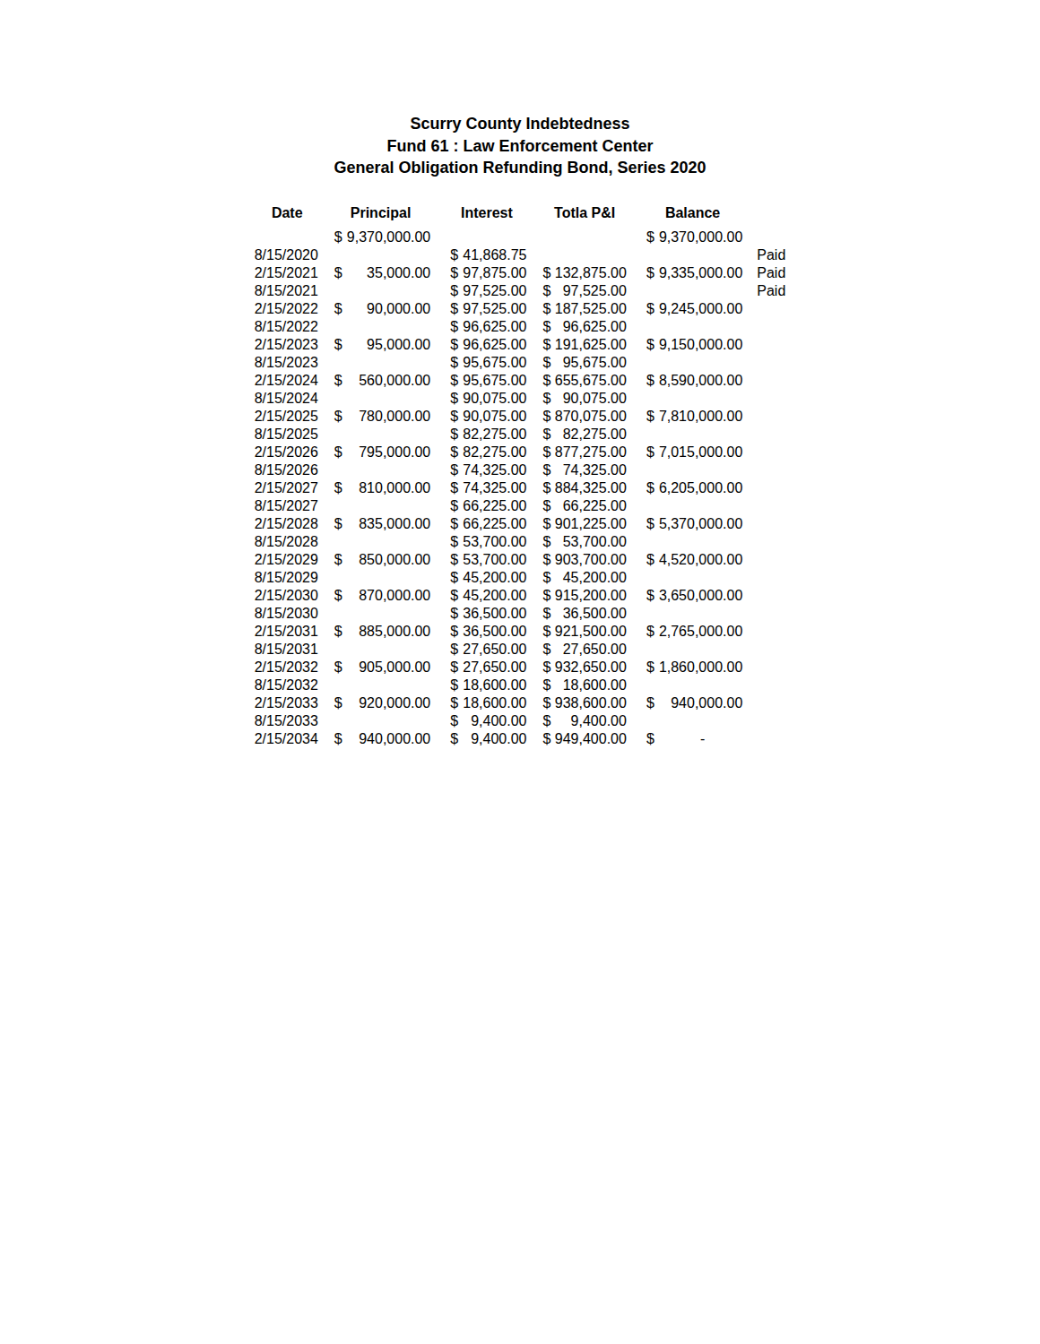Scurry County Indebtedness
Fund 61 : Law Enforcement Center
General Obligation Refunding Bond, Series 2020
| Date | Principal | Interest | Totla P&I | Balance | |
| --- | --- | --- | --- | --- | --- |
| | $ | 9,370,000.00 | | | | $ | 9,370,000.00 | |
| 8/15/2020 | | | $ | 41,868.75 | | | | Paid |
| 2/15/2021 | $ | 35,000.00 | $ | 97,875.00 | $ 132,875.00 | $ | 9,335,000.00 | Paid |
| 8/15/2021 | | | $ | 97,525.00 | $ 97,525.00 | | | Paid |
| 2/15/2022 | $ | 90,000.00 | $ | 97,525.00 | $ 187,525.00 | $ | 9,245,000.00 | |
| 8/15/2022 | | | $ | 96,625.00 | $ 96,625.00 | | | |
| 2/15/2023 | $ | 95,000.00 | $ | 96,625.00 | $ 191,625.00 | $ | 9,150,000.00 | |
| 8/15/2023 | | | $ | 95,675.00 | $ 95,675.00 | | | |
| 2/15/2024 | $ | 560,000.00 | $ | 95,675.00 | $ 655,675.00 | $ | 8,590,000.00 | |
| 8/15/2024 | | | $ | 90,075.00 | $ 90,075.00 | | | |
| 2/15/2025 | $ | 780,000.00 | $ | 90,075.00 | $ 870,075.00 | $ | 7,810,000.00 | |
| 8/15/2025 | | | $ | 82,275.00 | $ 82,275.00 | | | |
| 2/15/2026 | $ | 795,000.00 | $ | 82,275.00 | $ 877,275.00 | $ | 7,015,000.00 | |
| 8/15/2026 | | | $ | 74,325.00 | $ 74,325.00 | | | |
| 2/15/2027 | $ | 810,000.00 | $ | 74,325.00 | $ 884,325.00 | $ | 6,205,000.00 | |
| 8/15/2027 | | | $ | 66,225.00 | $ 66,225.00 | | | |
| 2/15/2028 | $ | 835,000.00 | $ | 66,225.00 | $ 901,225.00 | $ | 5,370,000.00 | |
| 8/15/2028 | | | $ | 53,700.00 | $ 53,700.00 | | | |
| 2/15/2029 | $ | 850,000.00 | $ | 53,700.00 | $ 903,700.00 | $ | 4,520,000.00 | |
| 8/15/2029 | | | $ | 45,200.00 | $ 45,200.00 | | | |
| 2/15/2030 | $ | 870,000.00 | $ | 45,200.00 | $ 915,200.00 | $ | 3,650,000.00 | |
| 8/15/2030 | | | $ | 36,500.00 | $ 36,500.00 | | | |
| 2/15/2031 | $ | 885,000.00 | $ | 36,500.00 | $ 921,500.00 | $ | 2,765,000.00 | |
| 8/15/2031 | | | $ | 27,650.00 | $ 27,650.00 | | | |
| 2/15/2032 | $ | 905,000.00 | $ | 27,650.00 | $ 932,650.00 | $ | 1,860,000.00 | |
| 8/15/2032 | | | $ | 18,600.00 | $ 18,600.00 | | | |
| 2/15/2033 | $ | 920,000.00 | $ | 18,600.00 | $ 938,600.00 | $ | 940,000.00 | |
| 8/15/2033 | | | $ | 9,400.00 | $ 9,400.00 | | | |
| 2/15/2034 | $ | 940,000.00 | $ | 9,400.00 | $ 949,400.00 | $ | - | |